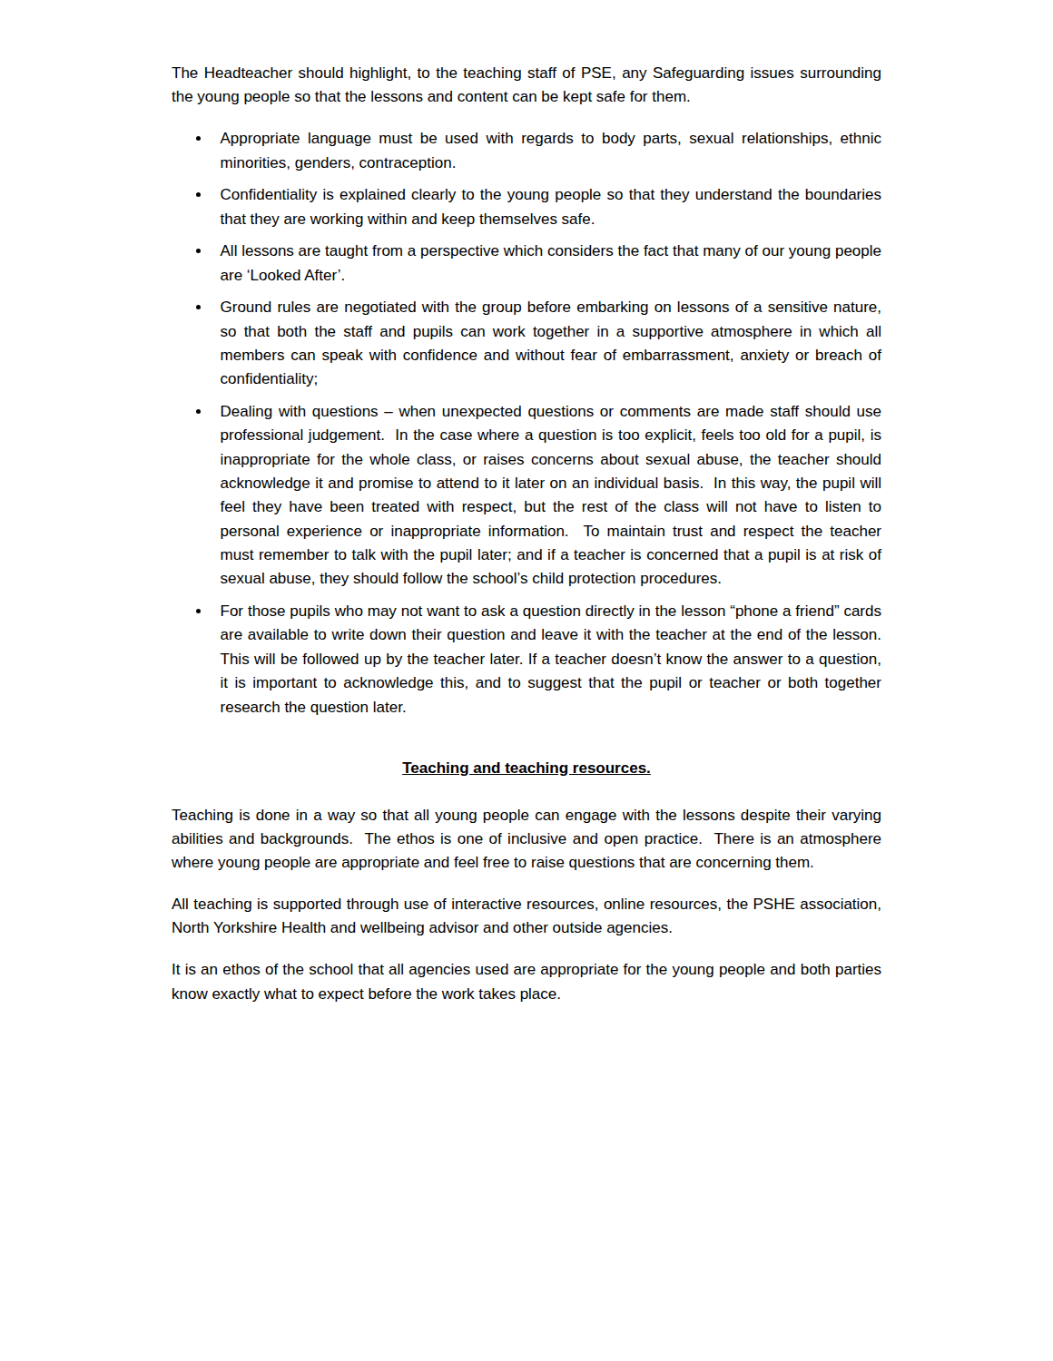The Headteacher should highlight, to the teaching staff of PSE, any Safeguarding issues surrounding the young people so that the lessons and content can be kept safe for them.
Appropriate language must be used with regards to body parts, sexual relationships, ethnic minorities, genders, contraception.
Confidentiality is explained clearly to the young people so that they understand the boundaries that they are working within and keep themselves safe.
All lessons are taught from a perspective which considers the fact that many of our young people are ‘Looked After’.
Ground rules are negotiated with the group before embarking on lessons of a sensitive nature, so that both the staff and pupils can work together in a supportive atmosphere in which all members can speak with confidence and without fear of embarrassment, anxiety or breach of confidentiality;
Dealing with questions – when unexpected questions or comments are made staff should use professional judgement. In the case where a question is too explicit, feels too old for a pupil, is inappropriate for the whole class, or raises concerns about sexual abuse, the teacher should acknowledge it and promise to attend to it later on an individual basis. In this way, the pupil will feel they have been treated with respect, but the rest of the class will not have to listen to personal experience or inappropriate information. To maintain trust and respect the teacher must remember to talk with the pupil later; and if a teacher is concerned that a pupil is at risk of sexual abuse, they should follow the school’s child protection procedures.
For those pupils who may not want to ask a question directly in the lesson “phone a friend” cards are available to write down their question and leave it with the teacher at the end of the lesson. This will be followed up by the teacher later. If a teacher doesn’t know the answer to a question, it is important to acknowledge this, and to suggest that the pupil or teacher or both together research the question later.
Teaching and teaching resources.
Teaching is done in a way so that all young people can engage with the lessons despite their varying abilities and backgrounds. The ethos is one of inclusive and open practice. There is an atmosphere where young people are appropriate and feel free to raise questions that are concerning them.
All teaching is supported through use of interactive resources, online resources, the PSHE association, North Yorkshire Health and wellbeing advisor and other outside agencies.
It is an ethos of the school that all agencies used are appropriate for the young people and both parties know exactly what to expect before the work takes place.